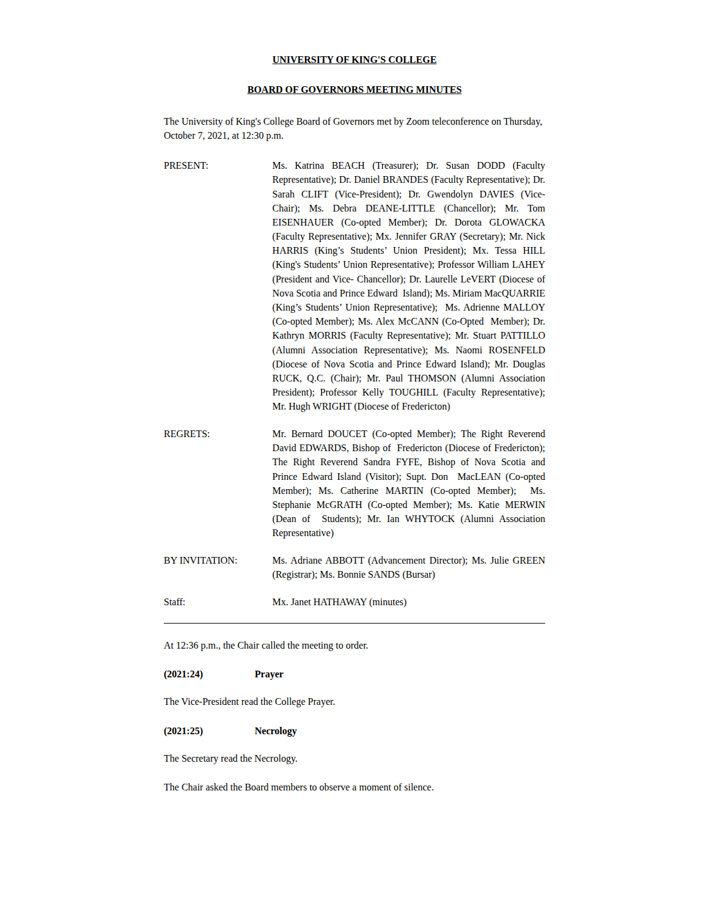University of King's College
Board of Governors Meeting Minutes
The University of King's College Board of Governors met by Zoom teleconference on Thursday, October 7, 2021, at 12:30 p.m.
| Present: | Ms. Katrina BEACH (Treasurer); Dr. Susan DODD (Faculty Representative); Dr. Daniel BRANDES (Faculty Representative); Dr. Sarah CLIFT (Vice-President); Dr. Gwendolyn DAVIES (Vice-Chair); Ms. Debra DEANE-LITTLE (Chancellor); Mr. Tom EISENHAUER (Co-opted Member); Dr. Dorota GLOWACKA (Faculty Representative); Mx. Jennifer GRAY (Secretary); Mr. Nick HARRIS (King’s Students’ Union President); Mx. Tessa HILL (King's Students’ Union Representative); Professor William LAHEY (President and Vice- Chancellor); Dr. Laurelle LeVERT (Diocese of Nova Scotia and Prince Edward Island); Ms. Miriam MacQUARRIE (King’s Students’ Union Representative); Ms. Adrienne MALLOY (Co-opted Member); Ms. Alex McCANN (Co-Opted Member); Dr. Kathryn MORRIS (Faculty Representative); Mr. Stuart PATTILLO (Alumni Association Representative); Ms. Naomi ROSENFELD (Diocese of Nova Scotia and Prince Edward Island); Mr. Douglas RUCK, Q.C. (Chair); Mr. Paul THOMSON (Alumni Association President); Professor Kelly TOUGHILL (Faculty Representative); Mr. Hugh WRIGHT (Diocese of Fredericton) |
| Regrets: | Mr. Bernard DOUCET (Co-opted Member); The Right Reverend David EDWARDS, Bishop of Fredericton (Diocese of Fredericton); The Right Reverend Sandra FYFE, Bishop of Nova Scotia and Prince Edward Island (Visitor); Supt. Don MacLEAN (Co-opted Member); Ms. Catherine MARTIN (Co-opted Member); Ms. Stephanie McGRATH (Co-opted Member); Ms. Katie MERWIN (Dean of Students); Mr. Ian WHYTOCK (Alumni Association Representative) |
| By Invitation: | Ms. Adriane ABBOTT (Advancement Director); Ms. Julie GREEN (Registrar); Ms. Bonnie SANDS (Bursar) |
| Staff: | Mx. Janet HATHAWAY (minutes) |
At 12:36 p.m., the Chair called the meeting to order.
(2021:24) Prayer
The Vice-President read the College Prayer.
(2021:25) Necrology
The Secretary read the Necrology.
The Chair asked the Board members to observe a moment of silence.